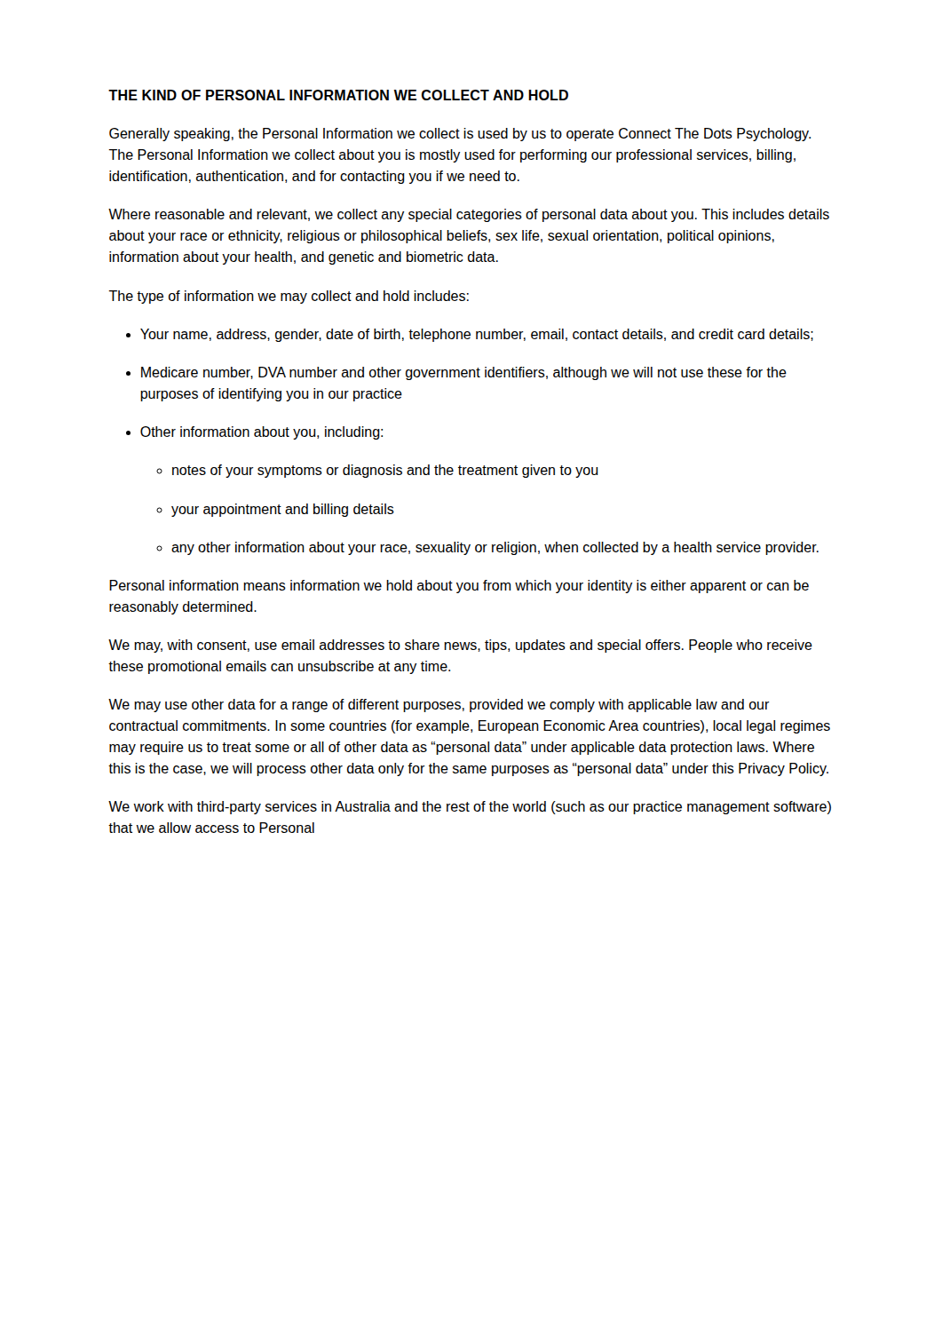THE KIND OF PERSONAL INFORMATION WE COLLECT AND HOLD
Generally speaking, the Personal Information we collect is used by us to operate Connect The Dots Psychology. The Personal Information we collect about you is mostly used for performing our professional services, billing, identification, authentication, and for contacting you if we need to.
Where reasonable and relevant, we collect any special categories of personal data about you. This includes details about your race or ethnicity, religious or philosophical beliefs, sex life, sexual orientation, political opinions, information about your health, and genetic and biometric data.
The type of information we may collect and hold includes:
Your name, address, gender, date of birth, telephone number, email, contact details, and credit card details;
Medicare number, DVA number and other government identifiers, although we will not use these for the purposes of identifying you in our practice
Other information about you, including:
notes of your symptoms or diagnosis and the treatment given to you
your appointment and billing details
any other information about your race, sexuality or religion, when collected by a health service provider.
Personal information means information we hold about you from which your identity is either apparent or can be reasonably determined.
We may, with consent, use email addresses to share news, tips, updates and special offers. People who receive these promotional emails can unsubscribe at any time.
We may use other data for a range of different purposes, provided we comply with applicable law and our contractual commitments. In some countries (for example, European Economic Area countries), local legal regimes may require us to treat some or all of other data as “personal data” under applicable data protection laws. Where this is the case, we will process other data only for the same purposes as “personal data” under this Privacy Policy.
We work with third-party services in Australia and the rest of the world (such as our practice management software) that we allow access to Personal